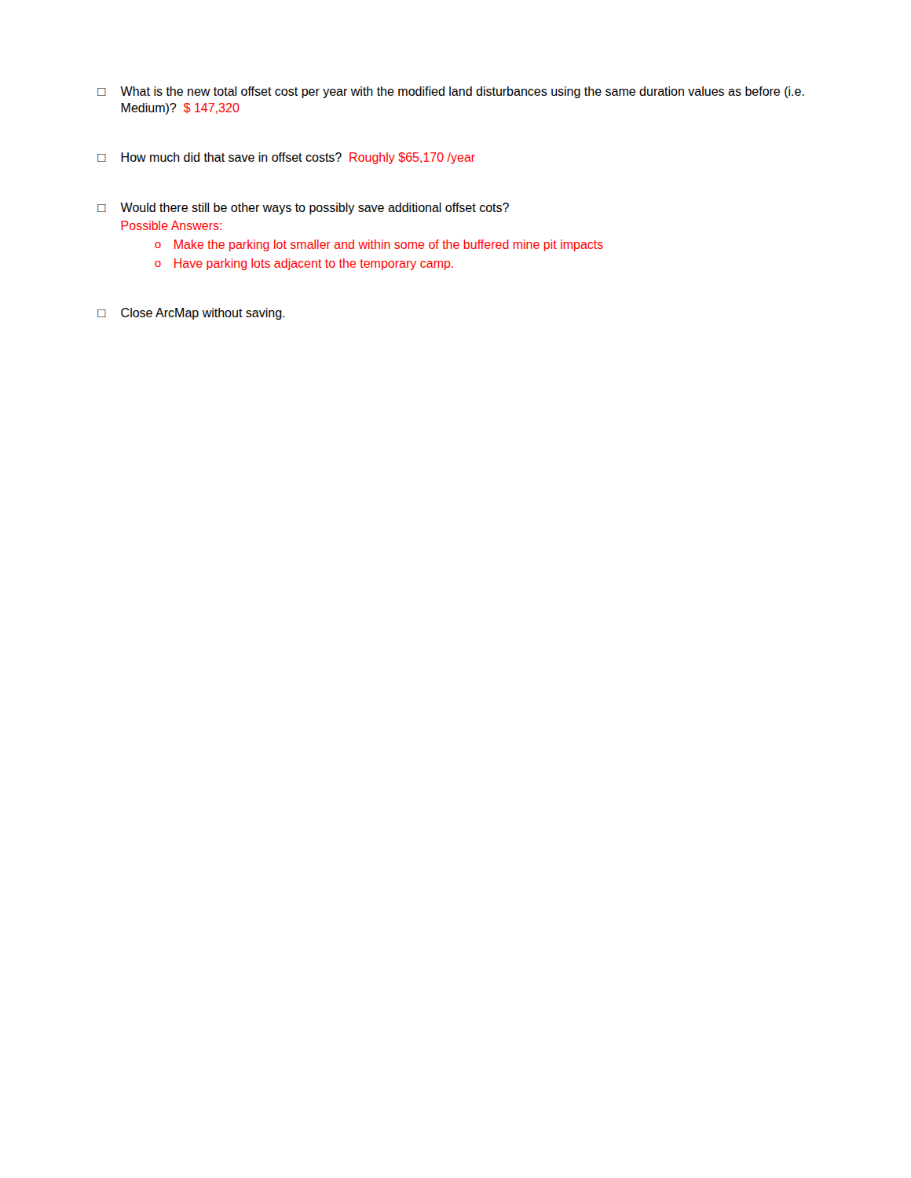What is the new total offset cost per year with the modified land disturbances using the same duration values as before (i.e. Medium)? $ 147,320
How much did that save in offset costs? Roughly $65,170 /year
Would there still be other ways to possibly save additional offset cots? Possible Answers:
Make the parking lot smaller and within some of the buffered mine pit impacts
Have parking lots adjacent to the temporary camp.
Close ArcMap without saving.